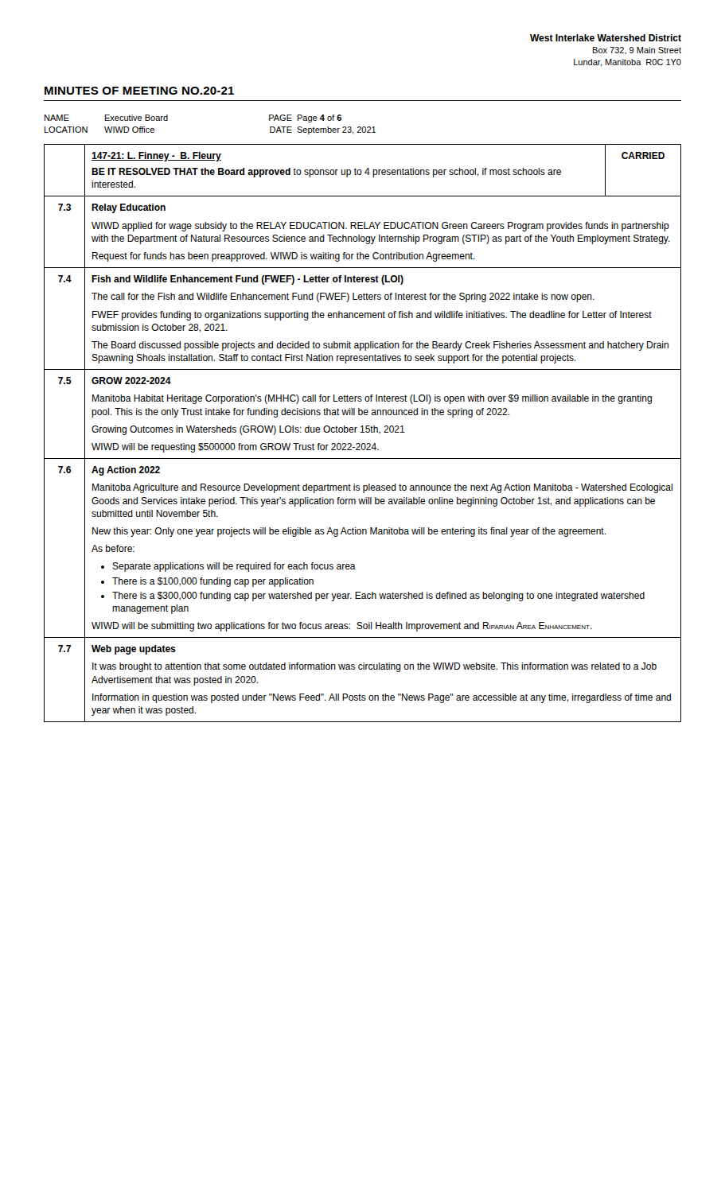West Interlake Watershed District
Box 732, 9 Main Street
Lundar, Manitoba R0C 1Y0
MINUTES OF MEETING NO.20-21
| NAME | Executive Board | PAGE | Page 4 of 6 |
| LOCATION | WIWD Office | DATE | September 23, 2021 |
| | 147-21: L. Finney - B. Fleury BE IT RESOLVED THAT the Board approved to sponsor up to 4 presentations per school, if most schools are interested. | CARRIED |
| 7.3 | Relay Education WIWD applied for wage subsidy to the RELAY EDUCATION . RELAY EDUCATION Green Careers Program provides funds in partnership with the Department of Natural Resources Science and Technology Internship Program (STIP) as part of the Youth Employment Strategy. Request for funds has been preapproved. WIWD is waiting for the Contribution Agreement. |
| 7.4 | Fish and Wildlife Enhancement Fund (FWEF) - Letter of Interest (LOI) The call for the Fish and Wildlife Enhancement Fund (FWEF) Letters of Interest for the Spring 2022 intake is now open. FWEF provides funding to organizations supporting the enhancement of fish and wildlife initiatives. The deadline for Letter of Interest submission is October 28, 2021. The Board discussed possible projects and decided to submit application for the Beardy Creek Fisheries Assessment and hatchery Drain Spawning Shoals installation. Staff to contact First Nation representatives to seek support for the potential projects. |
| 7.5 | GROW 2022-2024 Manitoba Habitat Heritage Corporation's (MHHC) call for Letters of Interest (LOI) is open with over $9 million available in the granting pool. This is the only Trust intake for funding decisions that will be announced in the spring of 2022. Growing Outcomes in Watersheds (GROW) LOIs: due October 15th, 2021 WIWD will be requesting $500000 from GROW Trust for 2022-2024. |
| 7.6 | Ag Action 2022 Manitoba Agriculture and Resource Development department is pleased to announce the next Ag Action Manitoba - Watershed Ecological Goods and Services intake period. This year's application form will be available online beginning October 1st, and applications can be submitted until November 5th. New this year: Only one year projects will be eligible as Ag Action Manitoba will be entering its final year of the agreement. As before: Separate applications will be required for each focus area There is a $100,000 funding cap per application There is a $300,000 funding cap per watershed per year. Each watershed is defined as belonging to one integrated watershed management plan WIWD will be submitting two applications for two focus areas: Soil Health Improvement and Riparian Area Enhancement . |
| 7.7 | Web page updates It was brought to attention that some outdated information was circulating on the WIWD website. This information was related to a Job Advertisement that was posted in 2020. Information in question was posted under "News Feed". All Posts on the "News Page" are accessible at any time, irregardless of time and year when it was posted. |